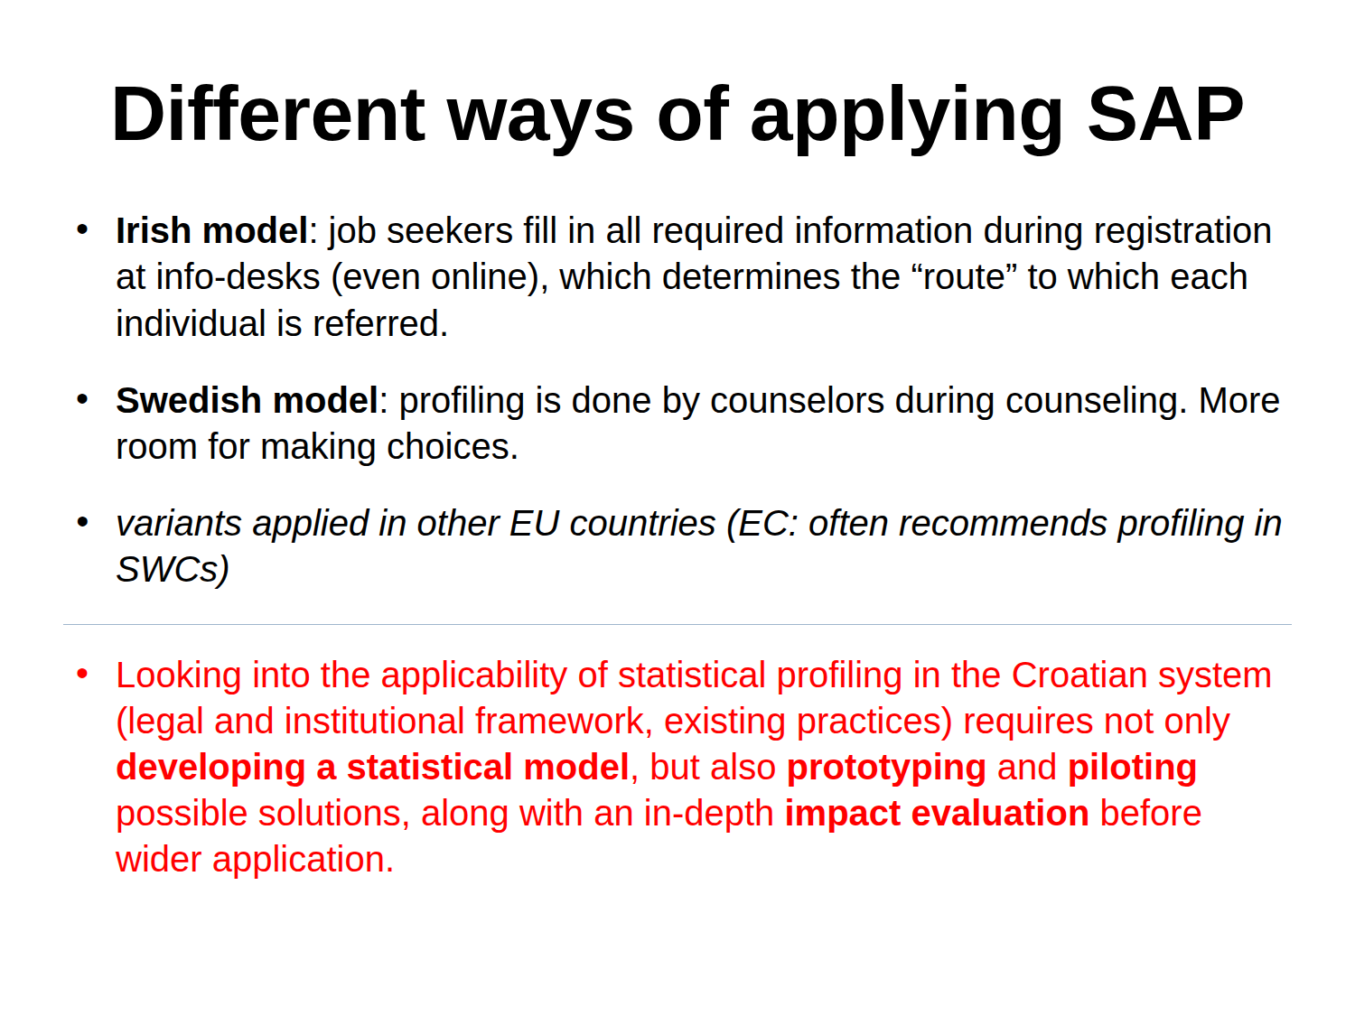Different ways of applying SAP
Irish model: job seekers fill in all required information during registration at info-desks (even online), which determines the “route” to which each individual is referred.
Swedish model: profiling is done by counselors during counseling. More room for making choices.
variants applied in other EU countries (EC: often recommends profiling in SWCs)
Looking into the applicability of statistical profiling in the Croatian system (legal and institutional framework, existing practices) requires not only developing a statistical model, but also prototyping and piloting possible solutions, along with an in-depth impact evaluation before wider application.